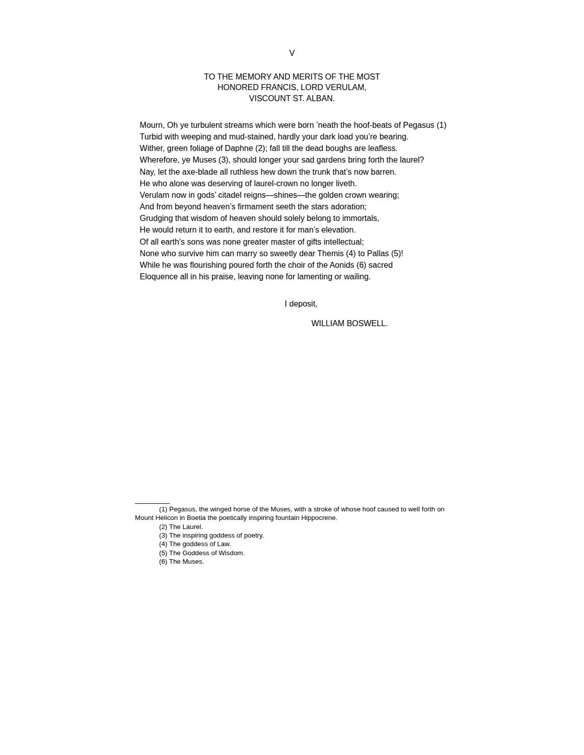V
TO THE MEMORY AND MERITS OF THE MOST
HONORED FRANCIS, LORD VERULAM,
VISCOUNT ST. ALBAN.
Mourn, Oh ye turbulent streams which were born ’neath the hoof-beats of Pegasus (1)
Turbid with weeping and mud-stained, hardly your dark load you’re bearing.
Wither, green foliage of Daphne (2); fall till the dead boughs are leafless.
Wherefore, ye Muses (3), should longer your sad gardens bring forth the laurel?
Nay, let the axe-blade all ruthless hew down the trunk that’s now barren.
He who alone was deserving of laurel-crown no longer liveth.
Verulam now in gods’ citadel reigns—shines—the golden crown wearing;
And from beyond heaven’s firmament seeth the stars adoration;
Grudging that wisdom of heaven should solely belong to immortals,
He would return it to earth, and restore it for man’s elevation.
Of all earth’s sons was none greater master of gifts intellectual;
None who survive him can marry so sweetly dear Themis (4) to Pallas (5)!
While he was flourishing poured forth the choir of the Aonids (6) sacred
Eloquence all in his praise, leaving none for lamenting or wailing.
I deposit,
WILLIAM BOSWELL.
(1) Pegasus, the winged horse of the Muses, with a stroke of whose hoof caused to well forth on Mount Helicon in Boetia the poetically inspiring fountain Hippocrene.
(2) The Laurel.
(3) The inspiring goddess of poetry.
(4) The goddess of Law.
(5) The Goddess of Wisdom.
(6) The Muses.